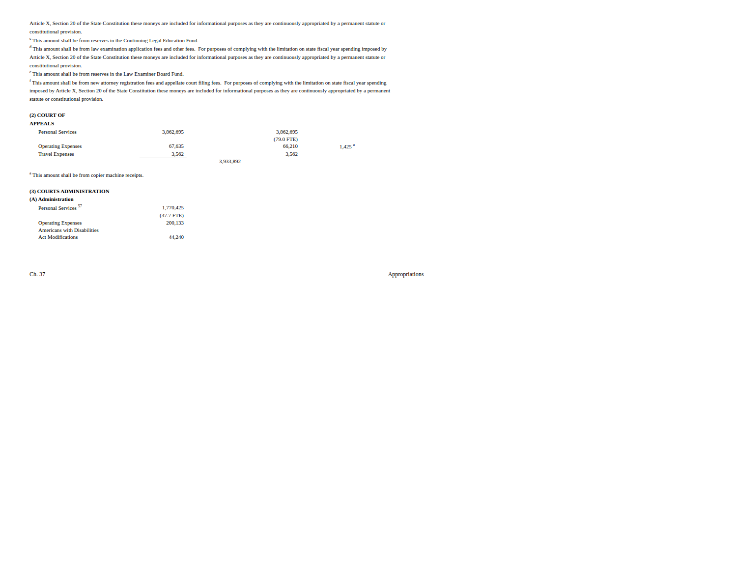Article X, Section 20 of the State Constitution these moneys are included for informational purposes as they are continuously appropriated by a permanent statute or
constitutional provision.
c This amount shall be from reserves in the Continuing Legal Education Fund.
d This amount shall be from law examination application fees and other fees. For purposes of complying with the limitation on state fiscal year spending imposed by
Article X, Section 20 of the State Constitution these moneys are included for informational purposes as they are continuously appropriated by a permanent statute or
constitutional provision.
e This amount shall be from reserves in the Law Examiner Board Fund.
f This amount shall be from new attorney registration fees and appellate court filing fees. For purposes of complying with the limitation on state fiscal year spending
imposed by Article X, Section 20 of the State Constitution these moneys are included for informational purposes as they are continuously appropriated by a permanent
statute or constitutional provision.
(2) COURT OF
APPEALS
| Personal Services | 3,862,695 | | 3,862,695 | |
| | | | (79.0 FTE) | |
| Operating Expenses | 67,635 | | 66,210 | 1,425 a |
| Travel Expenses | 3,562 | | 3,562 | |
| | | 3,933,892 | | |
a This amount shall be from copier machine receipts.
(3) COURTS ADMINISTRATION
(A) Administration
| Personal Services 57 | 1,770,425 |
| | (37.7 FTE) |
| Operating Expenses | 200,133 |
| Americans with Disabilities | |
| Act Modifications | 44,240 |
Ch. 37 Appropriations